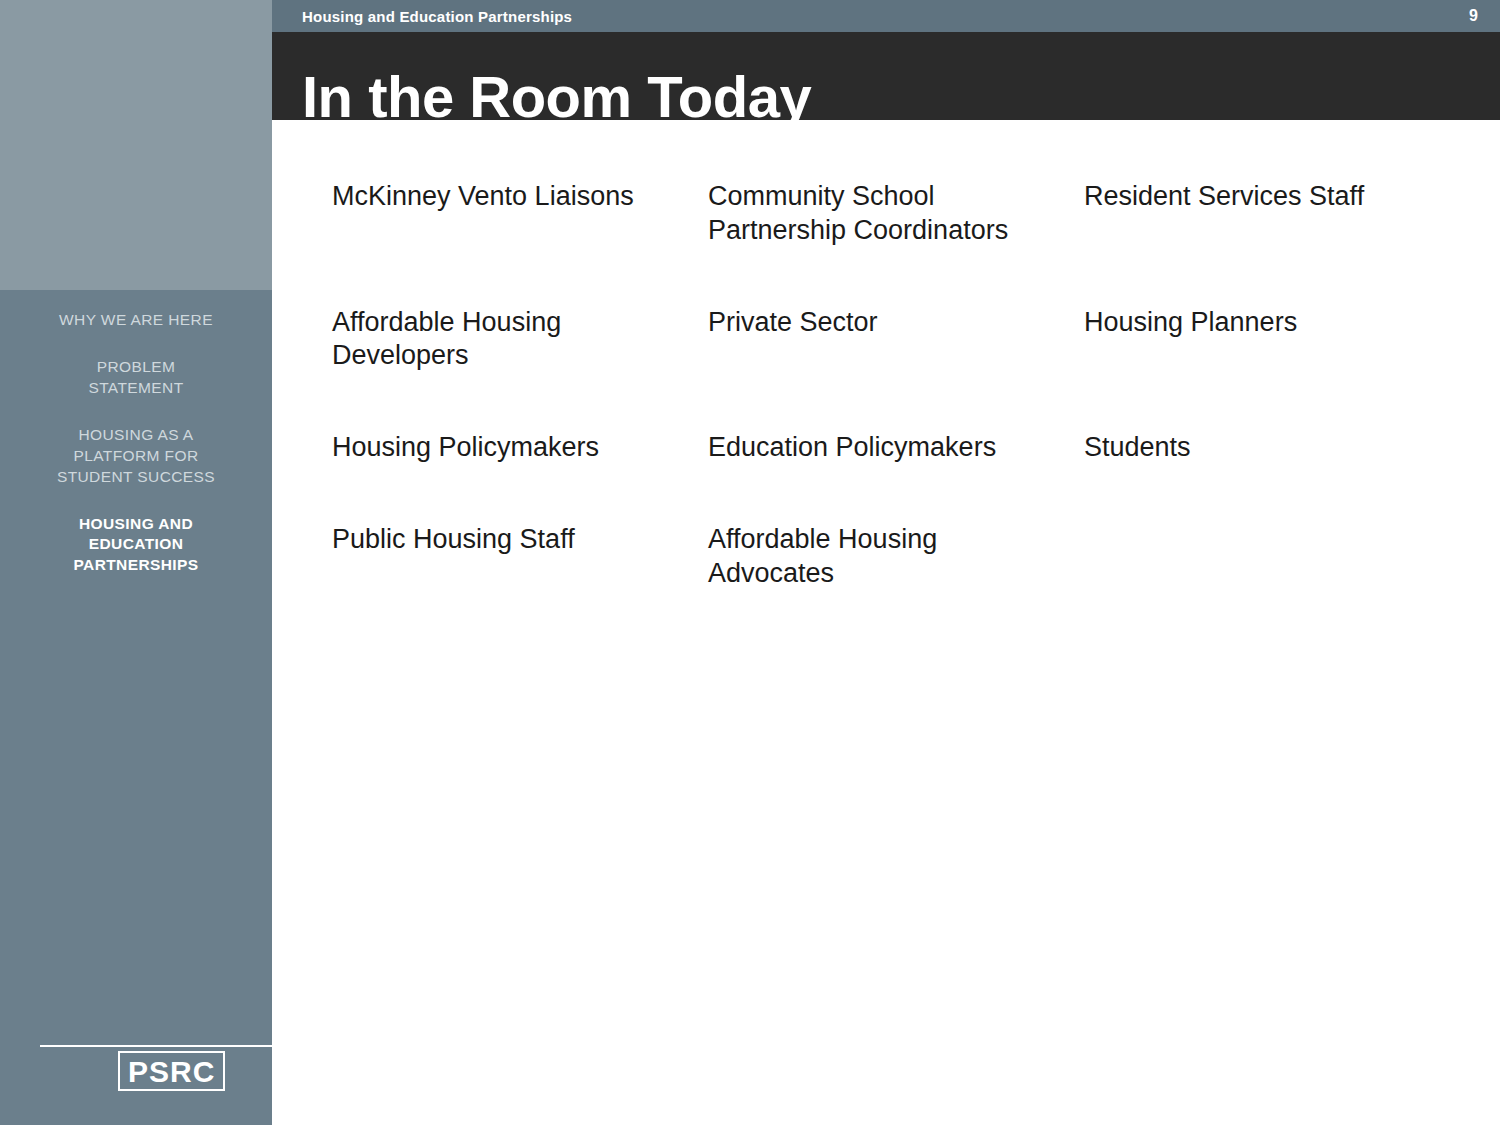WHY WE ARE HERE
PROBLEM
STATEMENT
HOUSING AS A
PLATFORM FOR
STUDENT SUCCESS
HOUSING AND
EDUCATION
PARTNERSHIPS
PSRC
Housing and Education Partnerships
9
In the Room Today
| McKinney Vento Liaisons | Community School Partnership Coordinators | Resident Services Staff |
| Affordable Housing Developers | Private Sector | Housing Planners |
| Housing Policymakers | Education Policymakers | Students |
| Public Housing Staff | Affordable Housing Advocates | |